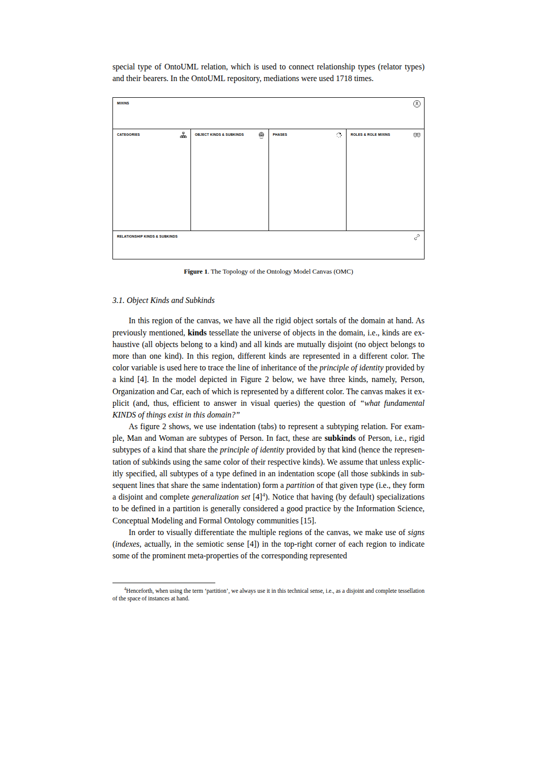special type of OntoUML relation, which is used to connect relationship types (relator types) and their bearers. In the OntoUML repository, mediations were used 1718 times.
MIXINS
CATEGORIES
OBJECT KINDS & SUBKINDS
PHASES
ROLES & ROLE MIXINS
RELATIONSHIP KINDS & SUBKINDS
Figure 1. The Topology of the Ontology Model Canvas (OMC)
3.1. Object Kinds and Subkinds
In this region of the canvas, we have all the rigid object sortals of the domain at hand. As previously mentioned, kinds tessellate the universe of objects in the domain, i.e., kinds are exhaustive (all objects belong to a kind) and all kinds are mutually disjoint (no object belongs to more than one kind). In this region, different kinds are represented in a different color. The color variable is used here to trace the line of inheritance of the principle of identity provided by a kind [4]. In the model depicted in Figure 2 below, we have three kinds, namely, Person, Organization and Car, each of which is represented by a different color. The canvas makes it explicit (and, thus, efficient to answer in visual queries) the question of “what fundamental KINDS of things exist in this domain?”
As figure 2 shows, we use indentation (tabs) to represent a subtyping relation. For example, Man and Woman are subtypes of Person. In fact, these are subkinds of Person, i.e., rigid subtypes of a kind that share the principle of identity provided by that kind (hence the representation of subkinds using the same color of their respective kinds). We assume that unless explicitly specified, all subtypes of a type defined in an indentation scope (all those subkinds in subsequent lines that share the same indentation) form a partition of that given type (i.e., they form a disjoint and complete generalization set [4]4). Notice that having (by default) specializations to be defined in a partition is generally considered a good practice by the Information Science, Conceptual Modeling and Formal Ontology communities [15].
In order to visually differentiate the multiple regions of the canvas, we make use of signs (indexes, actually, in the semiotic sense [4]) in the top-right corner of each region to indicate some of the prominent meta-properties of the corresponding represented
4Henceforth, when using the term ‘partition’, we always use it in this technical sense, i.e., as a disjoint and complete tessellation of the space of instances at hand.